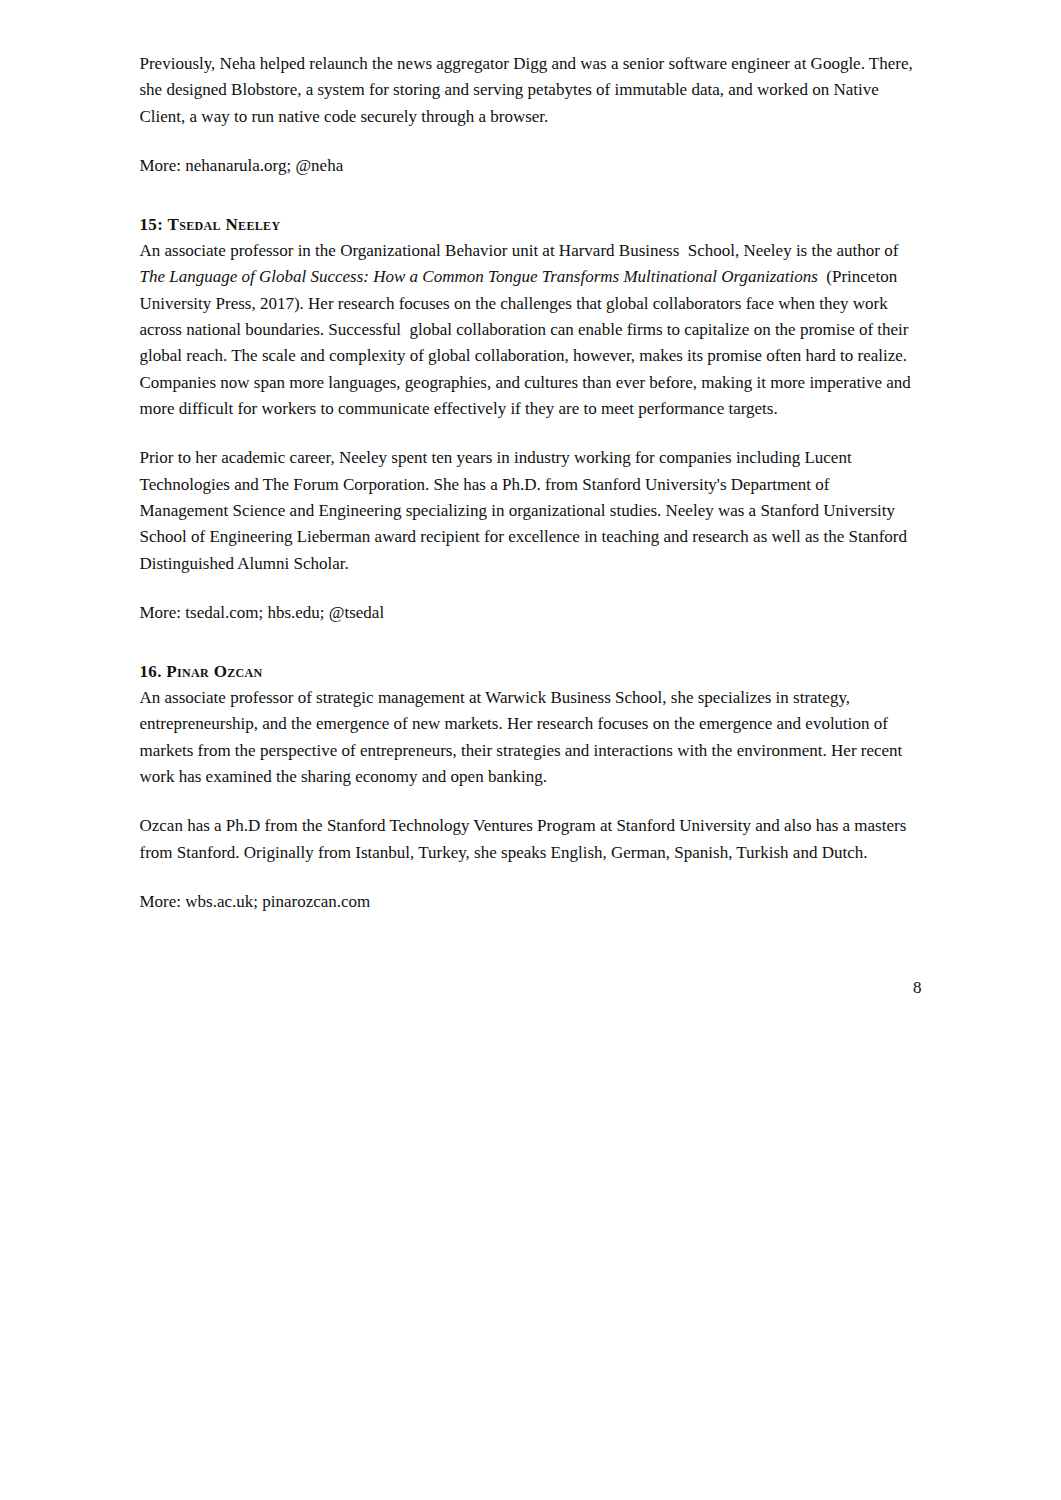Previously, Neha helped relaunch the news aggregator Digg and was a senior software engineer at Google. There, she designed Blobstore, a system for storing and serving petabytes of immutable data, and worked on Native Client, a way to run native code securely through a browser.
More: nehanarula.org; @neha
15: Tsedal Neeley
An associate professor in the Organizational Behavior unit at Harvard Business School, Neeley is the author of The Language of Global Success: How a Common Tongue Transforms Multinational Organizations (Princeton University Press, 2017). Her research focuses on the challenges that global collaborators face when they work across national boundaries. Successful global collaboration can enable firms to capitalize on the promise of their global reach. The scale and complexity of global collaboration, however, makes its promise often hard to realize. Companies now span more languages, geographies, and cultures than ever before, making it more imperative and more difficult for workers to communicate effectively if they are to meet performance targets.
Prior to her academic career, Neeley spent ten years in industry working for companies including Lucent Technologies and The Forum Corporation. She has a Ph.D. from Stanford University's Department of Management Science and Engineering specializing in organizational studies. Neeley was a Stanford University School of Engineering Lieberman award recipient for excellence in teaching and research as well as the Stanford Distinguished Alumni Scholar.
More: tsedal.com; hbs.edu; @tsedal
16. Pinar Ozcan
An associate professor of strategic management at Warwick Business School, she specializes in strategy, entrepreneurship, and the emergence of new markets. Her research focuses on the emergence and evolution of markets from the perspective of entrepreneurs, their strategies and interactions with the environment. Her recent work has examined the sharing economy and open banking.
Ozcan has a Ph.D from the Stanford Technology Ventures Program at Stanford University and also has a masters from Stanford. Originally from Istanbul, Turkey, she speaks English, German, Spanish, Turkish and Dutch.
More: wbs.ac.uk; pinarozcan.com
8